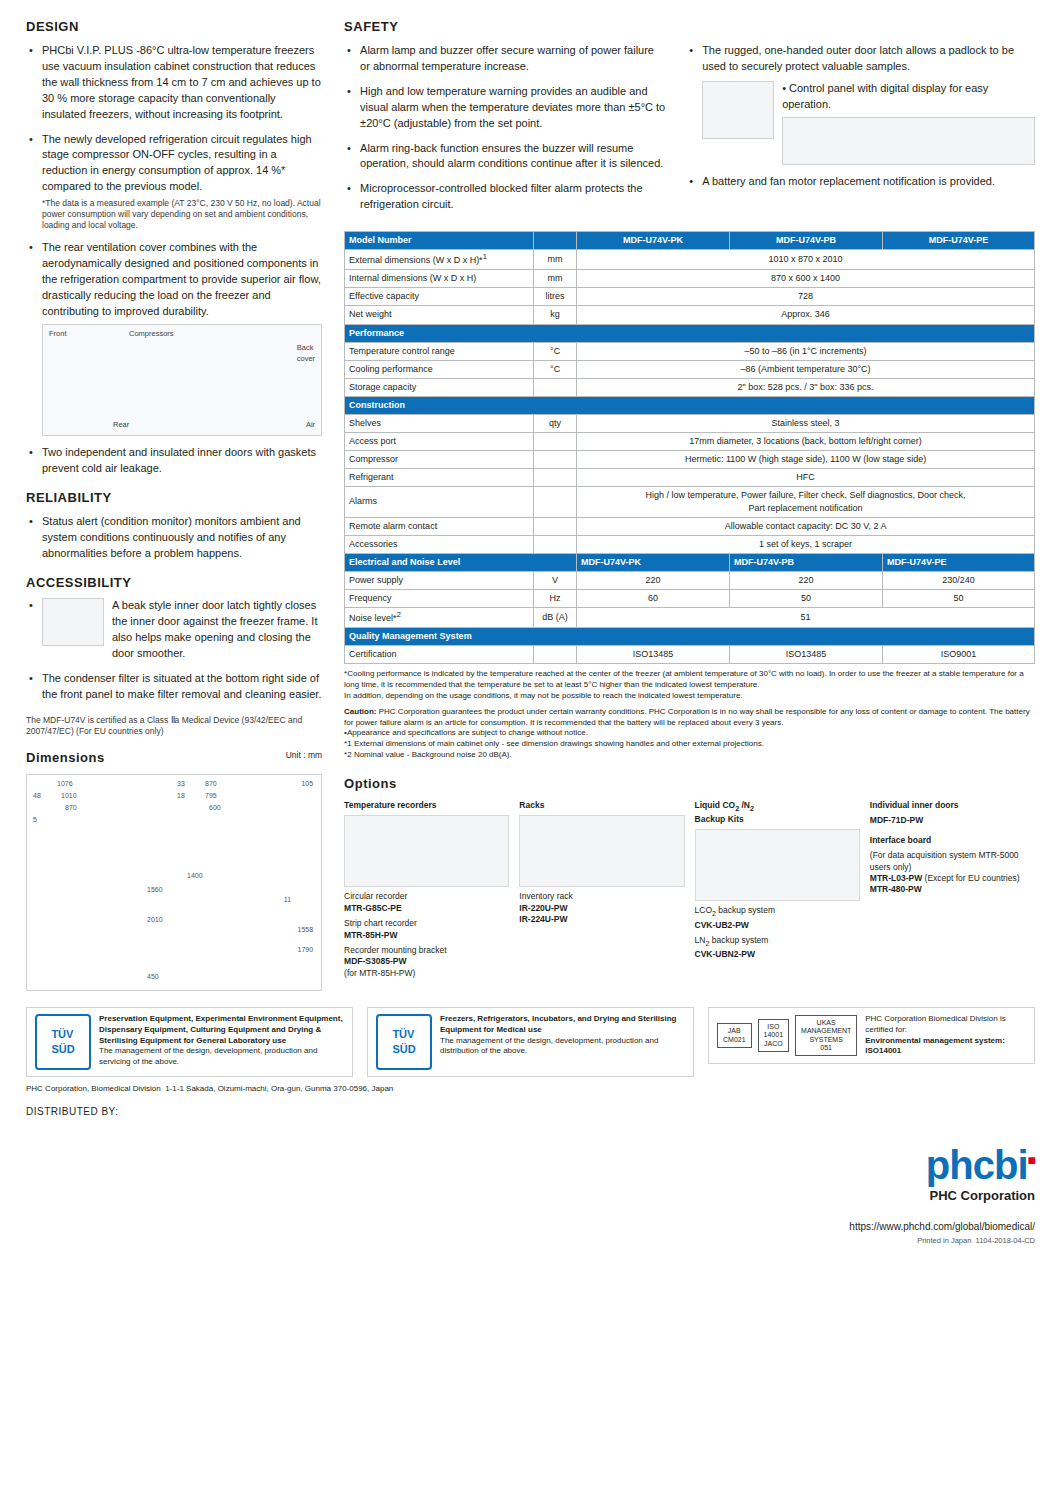DESIGN
PHCbi V.I.P. PLUS -86°C ultra-low temperature freezers use vacuum insulation cabinet construction that reduces the wall thickness from 14 cm to 7 cm and achieves up to 30 % more storage capacity than conventionally insulated freezers, without increasing its footprint.
The newly developed refrigeration circuit regulates high stage compressor ON-OFF cycles, resulting in a reduction in energy consumption of approx. 14 %* compared to the previous model.
*The data is a measured example (AT 23°C, 230 V 50 Hz, no load). Actual power consumption will vary depending on set and ambient conditions, loading and local voltage.
The rear ventilation cover combines with the aerodynamically designed and positioned components in the refrigeration compartment to provide superior air flow, drastically reducing the load on the freezer and contributing to improved durability.
Front Compressors Back
cover Rear Air
Two independent and insulated inner doors with gaskets prevent cold air leakage.
RELIABILITY
Status alert (condition monitor) monitors ambient and system conditions continuously and notifies of any abnormalities before a problem happens.
ACCESSIBILITY
A beak style inner door latch tightly closes the inner door against the freezer frame. It also helps make opening and closing the door smoother.
The condenser filter is situated at the bottom right side of the front panel to make filter removal and cleaning easier.
The MDF-U74V is certified as a Class Ⅱa Medical Device (93/42/EEC and 2007/47/EC) (For EU countries only)
Dimensions
Unit : mm
1076 1010 870 48 5 33 870 105 795 600 18 1560 2010 1400 11 1558 1790 450
SAFETY
Alarm lamp and buzzer offer secure warning of power failure or abnormal temperature increase.
High and low temperature warning provides an audible and visual alarm when the temperature deviates more than ±5°C to ±20°C (adjustable) from the set point.
Alarm ring-back function ensures the buzzer will resume operation, should alarm conditions continue after it is silenced.
Microprocessor-controlled blocked filter alarm protects the refrigeration circuit.
The rugged, one-handed outer door latch allows a padlock to be used to securely protect valuable samples.
• Control panel with digital display for easy operation.
A battery and fan motor replacement notification is provided.
| Model Number | | MDF-U74V-PK | MDF-U74V-PB | MDF-U74V-PE |
| --- | --- | --- | --- | --- |
| External dimensions (W x D x H)* 1 | mm | 1010 x 870 x 2010 |
| Internal dimensions (W x D x H) | mm | 870 x 600 x 1400 |
| Effective capacity | litres | 728 |
| Net weight | kg | Approx. 346 |
| Performance |
| Temperature control range | °C | –50 to –86 (in 1°C increments) |
| Cooling performance | °C | –86 (Ambient temperature 30°C) |
| Storage capacity | | 2" box: 528 pcs. / 3" box: 336 pcs. |
| Construction |
| Shelves | qty | Stainless steel, 3 |
| Access port | | 17mm diameter, 3 locations (back, bottom left/right corner) |
| Compressor | | Hermetic: 1100 W (high stage side), 1100 W (low stage side) |
| Refrigerant | | HFC |
| Alarms | | High / low temperature, Power failure, Filter check, Self diagnostics, Door check, Part replacement notification |
| Remote alarm contact | | Allowable contact capacity: DC 30 V, 2 A |
| Accessories | | 1 set of keys, 1 scraper |
| Electrical and Noise Level | MDF-U74V-PK | MDF-U74V-PB | MDF-U74V-PE |
| Power supply | V | 220 | 220 | 230/240 |
| Frequency | Hz | 60 | 50 | 50 |
| Noise level* 2 | dB (A) | 51 |
| Quality Management System |
| Certification | | ISO13485 | ISO13485 | ISO9001 |
*Cooling performance is indicated by the temperature reached at the center of the freezer (at ambient temperature of 30°C with no load). In order to use the freezer at a stable temperature for a long time, it is recommended that the temperature be set to at least 5°C higher than the indicated lowest temperature.
In addition, depending on the usage conditions, it may not be possible to reach the indicated lowest temperature.
Caution: PHC Corporation guarantees the product under certain warranty conditions. PHC Corporation is in no way shall be responsible for any loss of content or damage to content. The battery for power failure alarm is an article for consumption. It is recommended that the battery will be replaced about every 3 years.
•Appearance and specifications are subject to change without notice.
*1 External dimensions of main cabinet only - see dimension drawings showing handles and other external projections.
*2 Nominal value - Background noise 20 dB(A).
Options
Temperature recorders
Circular recorder
MTR-G85C-PE
Strip chart recorder
MTR-85H-PW
Recorder mounting bracket
MDF-S3085-PW
(for MTR-85H-PW)
Racks
Inventory rack
IR-220U-PW
IR-224U-PW
Liquid CO2 /N2
Backup Kits
LCO2 backup system
CVK-UB2-PW
LN2 backup system
CVK-UBN2-PW
Individual inner doors
MDF-71D-PW
Interface board
(For data acquisition system MTR-5000 users only)
MTR-L03-PW (Except for EU countries)
MTR-480-PW
TÜV
SÜD
Preservation Equipment, Experimental Environment Equipment, Dispensary Equipment, Culturing Equipment and Drying & Sterilising Equipment for General Laboratory use
The management of the design, development, production and servicing of the above.
TÜV
SÜD
Freezers, Refrigerators, Incubators, and Drying and Sterilising Equipment for Medical use
The management of the design, development, production and distribution of the above.
JAB
CM021
ISO
14001
JACO
UKAS
MANAGEMENT
SYSTEMS
051
PHC Corporation Biomedical Division is certified for:
Environmental management system:
ISO14001
PHC Corporation, Biomedical Division 1-1-1 Sakada, Oizumi-machi, Ora-gun, Gunma 370-0596, Japan
DISTRIBUTED BY:
phcbi■
PHC Corporation
https://www.phchd.com/global/biomedical/
Printed in Japan 1104-2018-04-CD